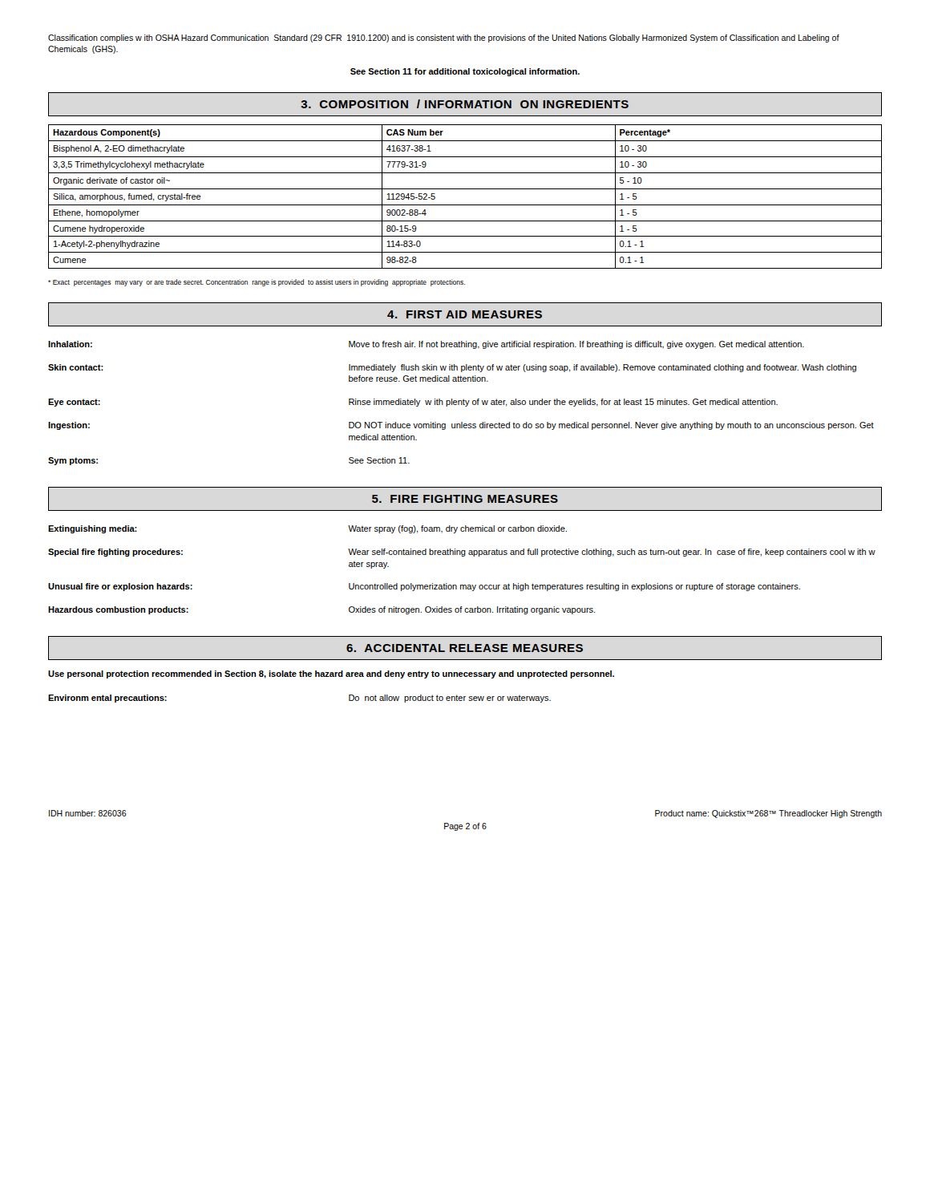Classification complies w ith OSHA Hazard Communication Standard (29 CFR 1910.1200) and is consistent with the provisions of the United Nations Globally Harmonized System of Classification and Labeling of Chemicals (GHS).
See Section 11 for additional toxicological information.
3. COMPOSITION / INFORMATION ON INGREDIENTS
| Hazardous Component(s) | CAS Num ber | Percentage* |
| --- | --- | --- |
| Bisphenol A, 2-EO dimethacrylate | 41637-38-1 | 10 - 30 |
| 3,3,5 Trimethylcyclohexyl methacrylate | 7779-31-9 | 10 - 30 |
| Organic derivate of castor oil~ | | 5 - 10 |
| Silica, amorphous, fumed, crystal-free | 112945-52-5 | 1 - 5 |
| Ethene, homopolymer | 9002-88-4 | 1 - 5 |
| Cumene hydroperoxide | 80-15-9 | 1 - 5 |
| 1-Acetyl-2-phenylhydrazine | 114-83-0 | 0.1 - 1 |
| Cumene | 98-82-8 | 0.1 - 1 |
* Exact percentages may vary or are trade secret. Concentration range is provided to assist users in providing appropriate protections.
4. FIRST AID MEASURES
| Inhalation: | Move to fresh air. If not breathing, give artificial respiration. If breathing is difficult, give oxygen. Get medical attention. |
| Skin contact: | Immediately flush skin w ith plenty of w ater (using soap, if available). Remove contaminated clothing and footwear. Wash clothing before reuse. Get medical attention. |
| Eye contact: | Rinse immediately w ith plenty of w ater, also under the eyelids, for at least 15 minutes. Get medical attention. |
| Ingestion: | DO NOT induce vomiting unless directed to do so by medical personnel. Never give anything by mouth to an unconscious person. Get medical attention. |
| Sym ptoms: | See Section 11. |
5. FIRE FIGHTING MEASURES
| Extinguishing media: | Water spray (fog), foam, dry chemical or carbon dioxide. |
| Special fire fighting procedures: | Wear self-contained breathing apparatus and full protective clothing, such as turn-out gear. In case of fire, keep containers cool w ith w ater spray. |
| Unusual fire or explosion hazards: | Uncontrolled polymerization may occur at high temperatures resulting in explosions or rupture of storage containers. |
| Hazardous combustion products: | Oxides of nitrogen. Oxides of carbon. Irritating organic vapours. |
6. ACCIDENTAL RELEASE MEASURES
Use personal protection recommended in Section 8, isolate the hazard area and deny entry to unnecessary and unprotected personnel.
| Environm ental precautions: | Do not allow product to enter sew er or waterways. |
IDH number: 826036 Product name: Quickstix™268™ Threadlocker High Strength
Page 2 of 6